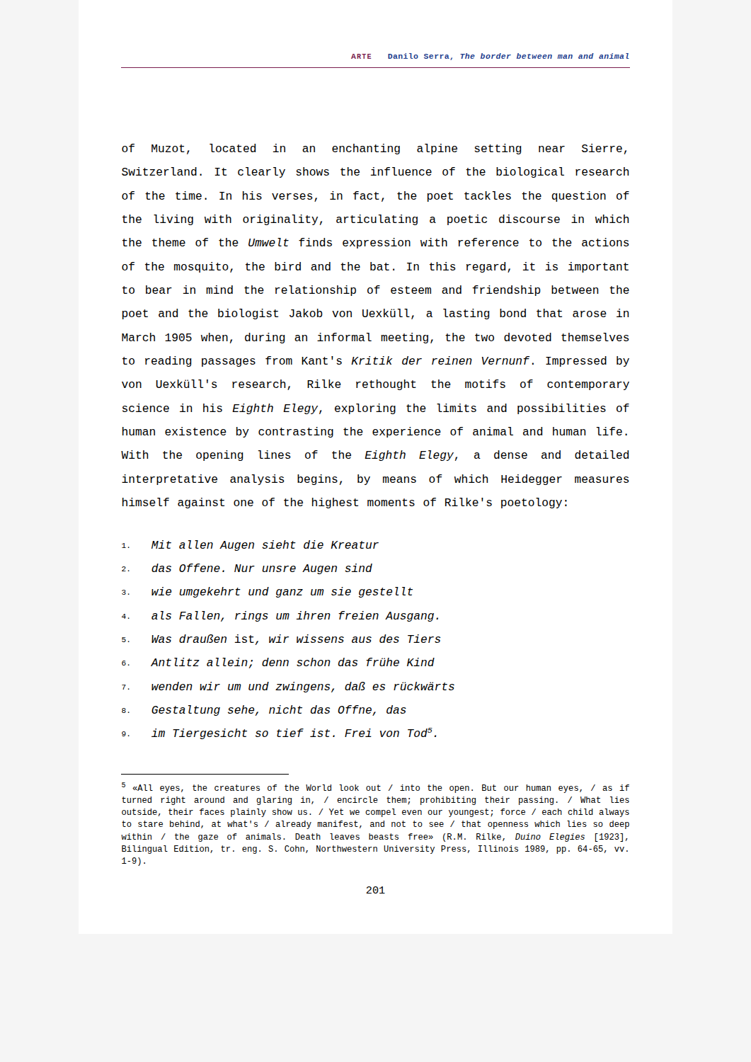ARTE Danilo Serra, The border between man and animal
of Muzot, located in an enchanting alpine setting near Sierre, Switzerland. It clearly shows the influence of the biological research of the time. In his verses, in fact, the poet tackles the question of the living with originality, articulating a poetic discourse in which the theme of the Umwelt finds expression with reference to the actions of the mosquito, the bird and the bat. In this regard, it is important to bear in mind the relationship of esteem and friendship between the poet and the biologist Jakob von Uexküll, a lasting bond that arose in March 1905 when, during an informal meeting, the two devoted themselves to reading passages from Kant's Kritik der reinen Vernunf. Impressed by von Uexküll's research, Rilke rethought the motifs of contemporary science in his Eighth Elegy, exploring the limits and possibilities of human existence by contrasting the experience of animal and human life. With the opening lines of the Eighth Elegy, a dense and detailed interpretative analysis begins, by means of which Heidegger measures himself against one of the highest moments of Rilke's poetology:
Mit allen Augen sieht die Kreatur
das Offene. Nur unsre Augen sind
wie umgekehrt und ganz um sie gestellt
als Fallen, rings um ihren freien Ausgang.
Was draußen ist, wir wissens aus des Tiers
Antlitz allein; denn schon das frühe Kind
wenden wir um und zwingens, daß es rückwärts
Gestaltung sehe, nicht das Offne, das
im Tiergesicht so tief ist. Frei von Tod5.
5 «All eyes, the creatures of the World look out / into the open. But our human eyes, / as if turned right around and glaring in, / encircle them; prohibiting their passing. / What lies outside, their faces plainly show us. / Yet we compel even our youngest; force / each child always to stare behind, at what's / already manifest, and not to see / that openness which lies so deep within / the gaze of animals. Death leaves beasts free» (R.M. Rilke, Duino Elegies [1923], Bilingual Edition, tr. eng. S. Cohn, Northwestern University Press, Illinois 1989, pp. 64-65, vv. 1-9).
201